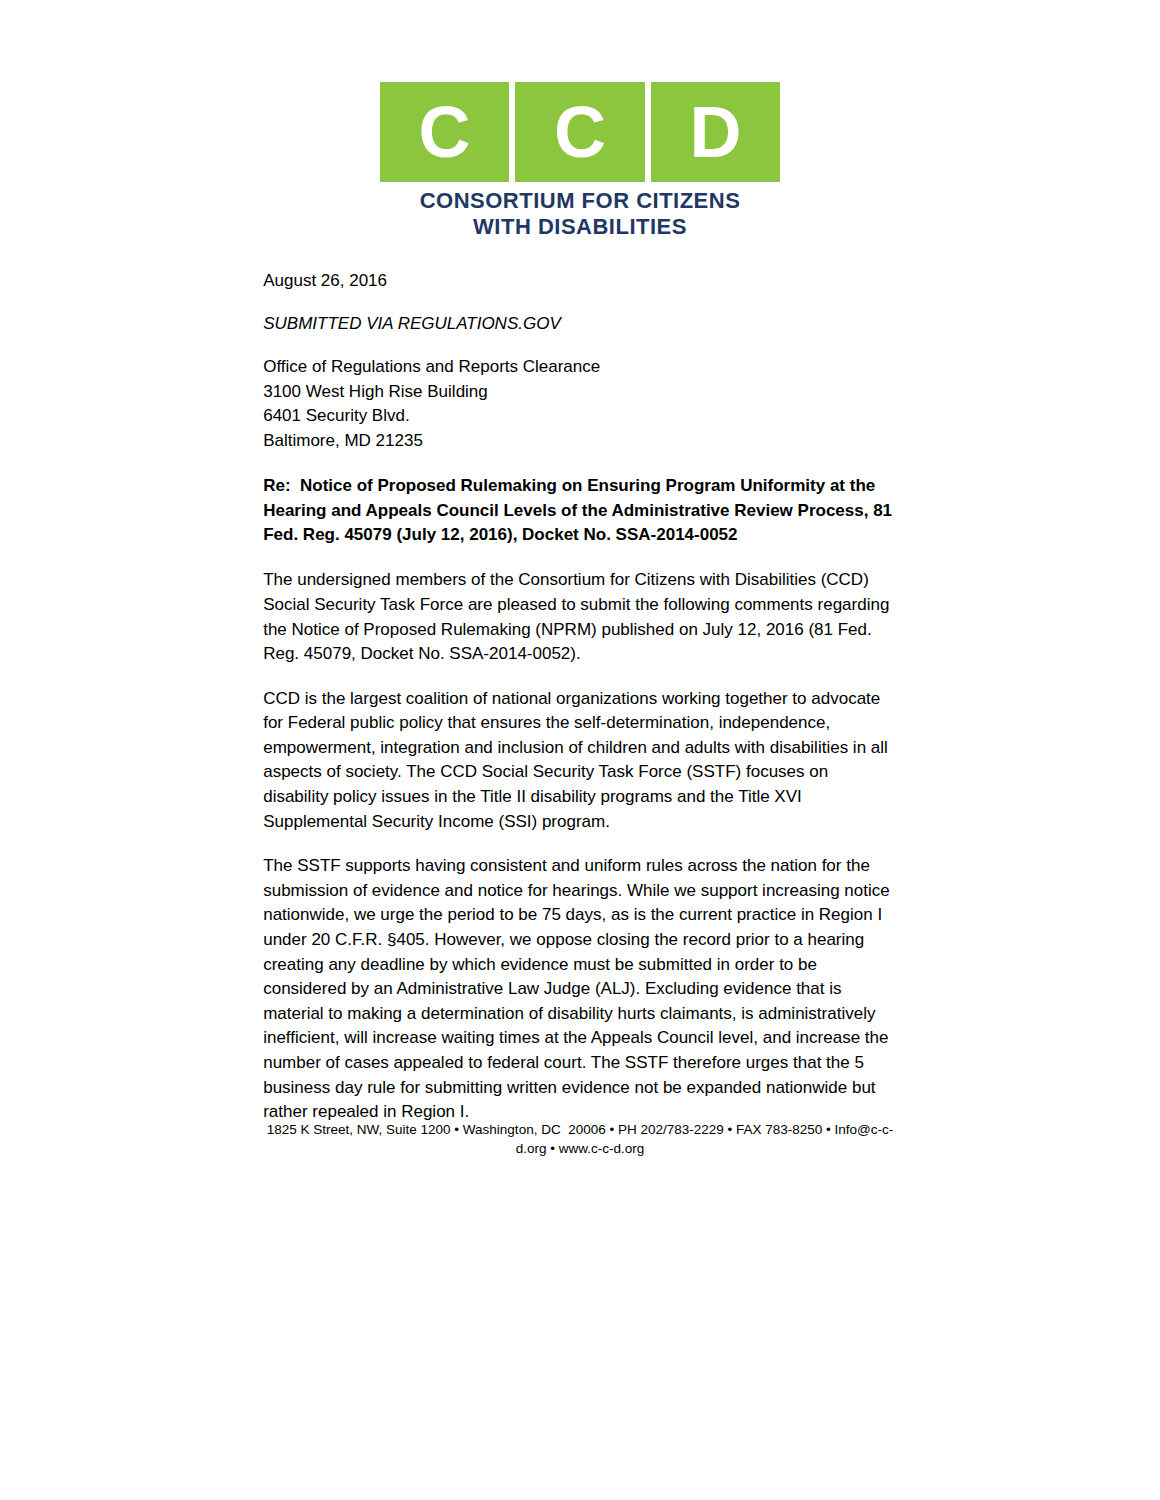CCD
Consortium for Citizens
with Disabilities
August 26, 2016
SUBMITTED VIA REGULATIONS.GOV
Office of Regulations and Reports Clearance
3100 West High Rise Building
6401 Security Blvd.
Baltimore, MD 21235
Re: Notice of Proposed Rulemaking on Ensuring Program Uniformity at the Hearing and Appeals Council Levels of the Administrative Review Process, 81 Fed. Reg. 45079 (July 12, 2016), Docket No. SSA-2014-0052
The undersigned members of the Consortium for Citizens with Disabilities (CCD) Social Security Task Force are pleased to submit the following comments regarding the Notice of Proposed Rulemaking (NPRM) published on July 12, 2016 (81 Fed. Reg. 45079, Docket No. SSA-2014-0052).
CCD is the largest coalition of national organizations working together to advocate for Federal public policy that ensures the self-determination, independence, empowerment, integration and inclusion of children and adults with disabilities in all aspects of society. The CCD Social Security Task Force (SSTF) focuses on disability policy issues in the Title II disability programs and the Title XVI Supplemental Security Income (SSI) program.
The SSTF supports having consistent and uniform rules across the nation for the submission of evidence and notice for hearings. While we support increasing notice nationwide, we urge the period to be 75 days, as is the current practice in Region I under 20 C.F.R. §405. However, we oppose closing the record prior to a hearing creating any deadline by which evidence must be submitted in order to be considered by an Administrative Law Judge (ALJ). Excluding evidence that is material to making a determination of disability hurts claimants, is administratively inefficient, will increase waiting times at the Appeals Council level, and increase the number of cases appealed to federal court. The SSTF therefore urges that the 5 business day rule for submitting written evidence not be expanded nationwide but rather repealed in Region I.
1825 K Street, NW, Suite 1200 • Washington, DC 20006 • PH 202/783-2229 • FAX 783-8250 • Info@c-c-d.org • www.c-c-d.org